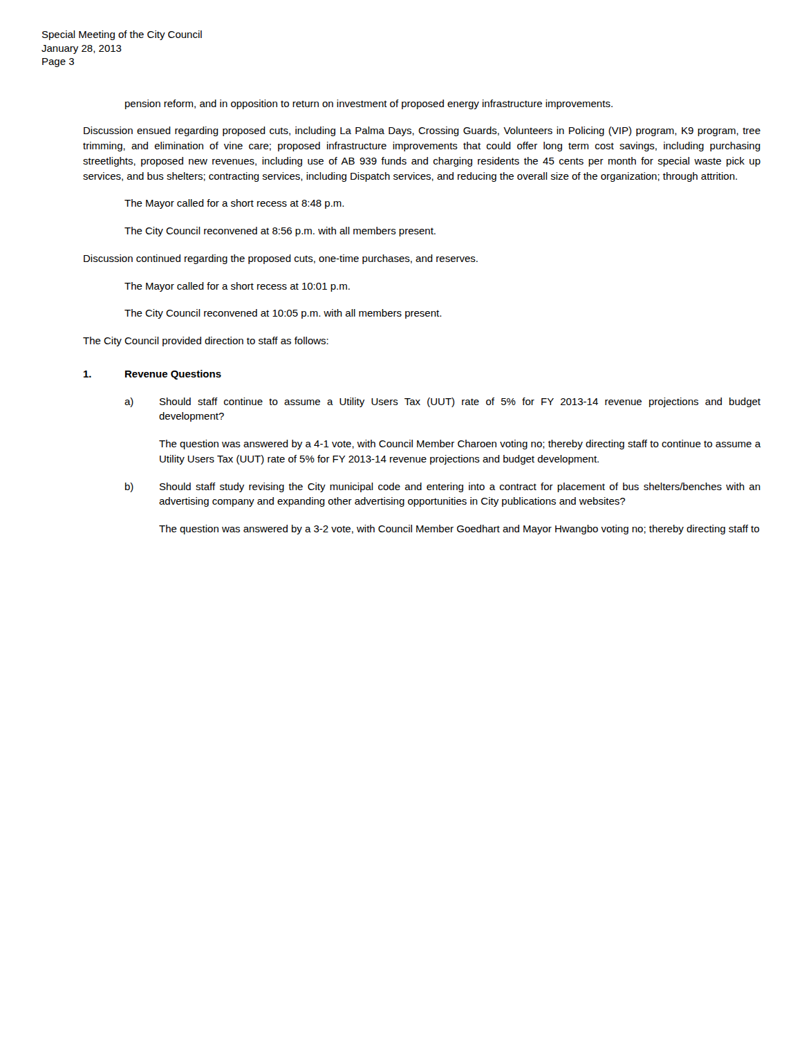Special Meeting of the City Council
January 28, 2013
Page 3
pension reform, and in opposition to return on investment of proposed energy infrastructure improvements.
Discussion ensued regarding proposed cuts, including La Palma Days, Crossing Guards, Volunteers in Policing (VIP) program, K9 program, tree trimming, and elimination of vine care; proposed infrastructure improvements that could offer long term cost savings, including purchasing streetlights, proposed new revenues, including use of AB 939 funds and charging residents the 45 cents per month for special waste pick up services, and bus shelters; contracting services, including Dispatch services, and reducing the overall size of the organization; through attrition.
The Mayor called for a short recess at 8:48 p.m.
The City Council reconvened at 8:56 p.m. with all members present.
Discussion continued regarding the proposed cuts, one-time purchases, and reserves.
The Mayor called for a short recess at 10:01 p.m.
The City Council reconvened at 10:05 p.m. with all members present.
The City Council provided direction to staff as follows:
1. Revenue Questions
a)
Should staff continue to assume a Utility Users Tax (UUT) rate of 5% for FY 2013-14 revenue projections and budget development?
The question was answered by a 4-1 vote, with Council Member Charoen voting no; thereby directing staff to continue to assume a Utility Users Tax (UUT) rate of 5% for FY 2013-14 revenue projections and budget development.
b)
Should staff study revising the City municipal code and entering into a contract for placement of bus shelters/benches with an advertising company and expanding other advertising opportunities in City publications and websites?
The question was answered by a 3-2 vote, with Council Member Goedhart and Mayor Hwangbo voting no; thereby directing staff to